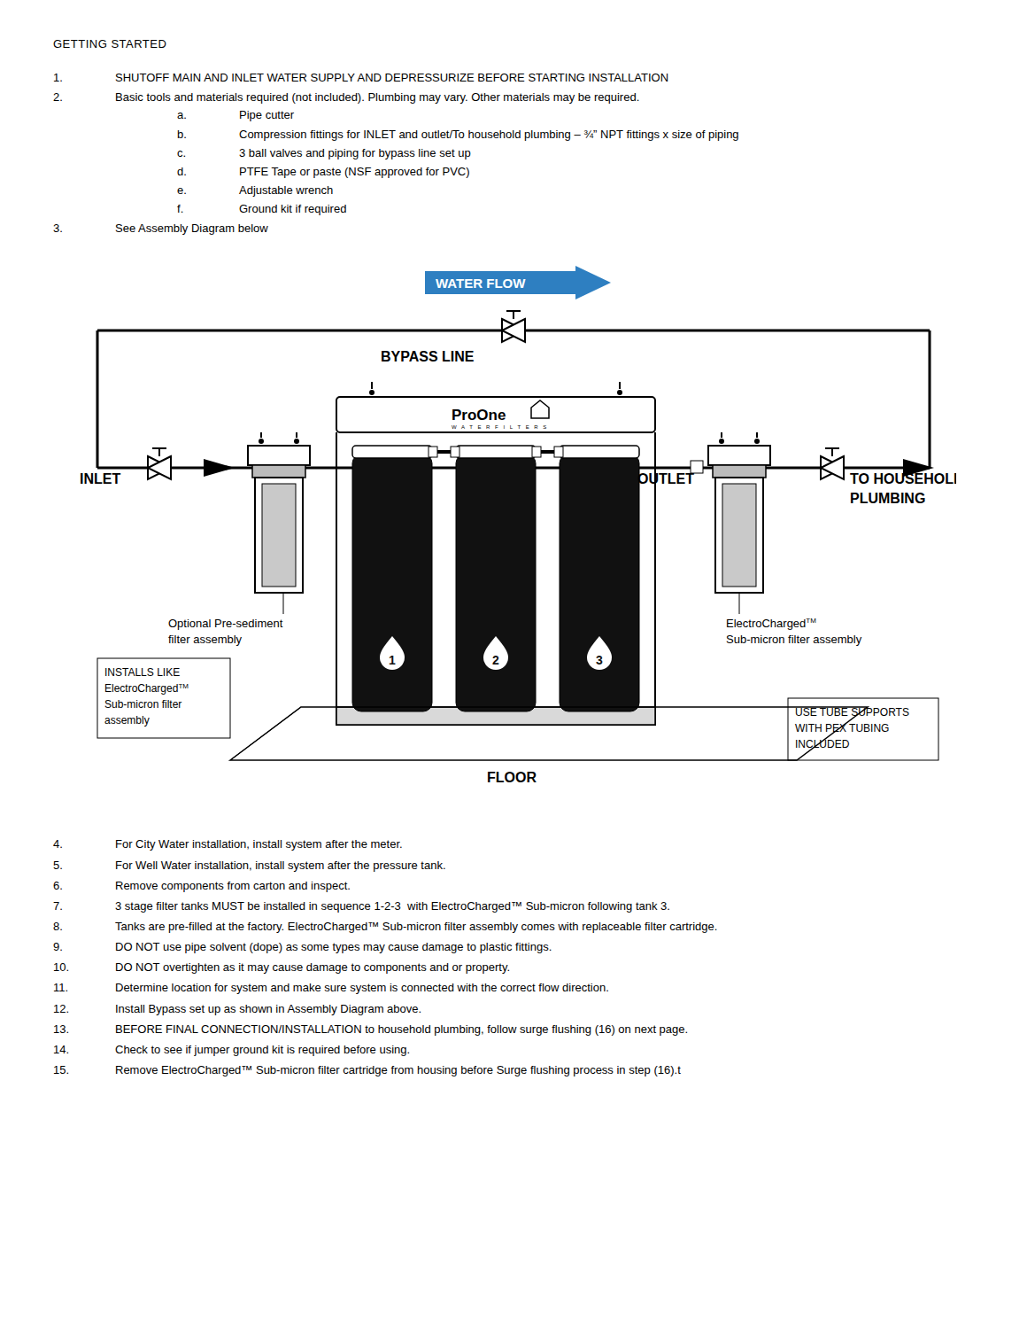GETTING STARTED
SHUTOFF MAIN AND INLET WATER SUPPLY AND DEPRESSURIZE BEFORE STARTING INSTALLATION
Basic tools and materials required (not included). Plumbing may vary. Other materials may be required.
Pipe cutter
Compression fittings for INLET and outlet/To household plumbing – ¾” NPT fittings x size of piping
3 ball valves and piping for bypass line set up
PTFE Tape or paste (NSF approved for PVC)
Adjustable wrench
Ground kit if required
See Assembly Diagram below
WATER FLOW BYPASS LINE INLET ProOne W A T E R F I L T E R S 1 2 3 FLOOR OUTLET TO HOUSEHOLD PLUMBING Optional Pre-sediment filter assembly ElectroChargedTM Sub-micron filter assembly INSTALLS LIKE ElectroChargedTM Sub-micron filter assembly USE TUBE SUPPORTS WITH PEX TUBING INCLUDED
For City Water installation, install system after the meter.
For Well Water installation, install system after the pressure tank.
Remove components from carton and inspect.
3 stage filter tanks MUST be installed in sequence 1-2-3 with ElectroCharged™ Sub-micron following tank 3.
Tanks are pre-filled at the factory. ElectroCharged™ Sub-micron filter assembly comes with replaceable filter cartridge.
DO NOT use pipe solvent (dope) as some types may cause damage to plastic fittings.
DO NOT overtighten as it may cause damage to components and or property.
Determine location for system and make sure system is connected with the correct flow direction.
Install Bypass set up as shown in Assembly Diagram above.
BEFORE FINAL CONNECTION/INSTALLATION to household plumbing, follow surge flushing (16) on next page.
Check to see if jumper ground kit is required before using.
Remove ElectroCharged™ Sub-micron filter cartridge from housing before Surge flushing process in step (16).t